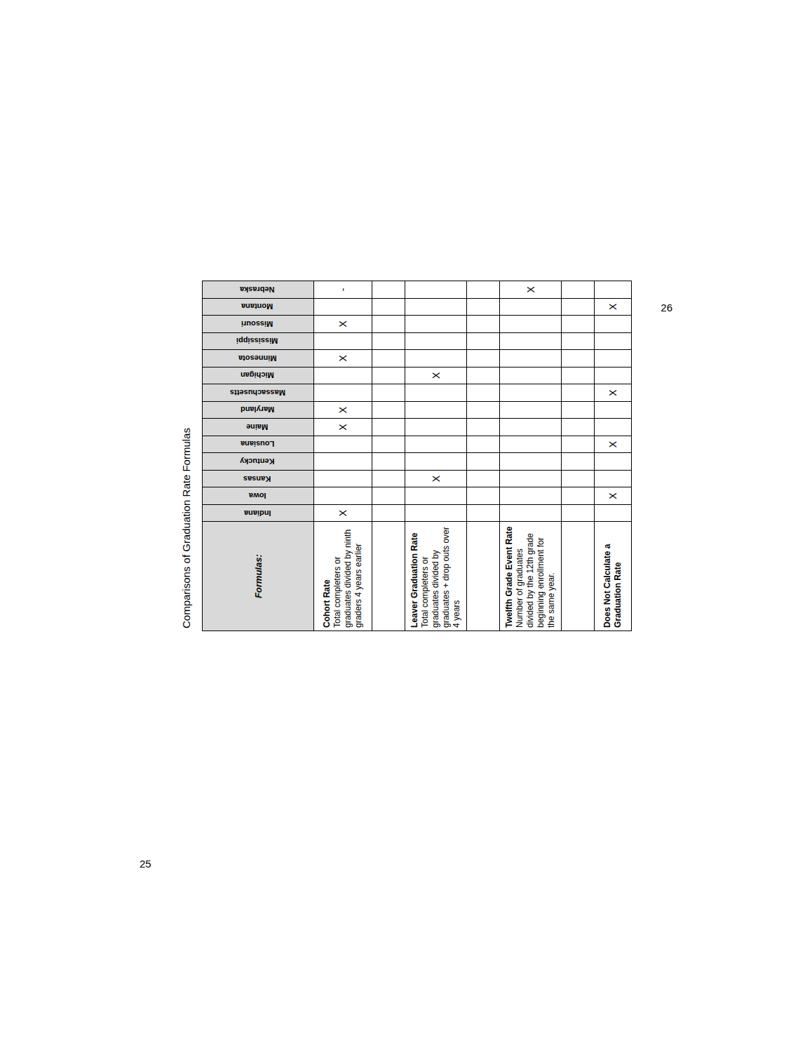Comparisons of Graduation Rate Formulas
| Formulas: | Indiana | Iowa | Kansas | Kentucky | Lousiana | Maine | Maryland | Massachusetts | Michigan | Minnesota | Mississippi | Missouri | Montana | Nebraska |
| --- | --- | --- | --- | --- | --- | --- | --- | --- | --- | --- | --- | --- | --- | --- |
| Cohort Rate Total completers or graduates divided by ninth graders 4 years earlier | X | | | | | X | X | | | X | | X | | - |
| Leaver Graduation Rate Total completers or graduates divided by graduates + drop outs over 4 years | | | X | | | | | | X | | | | | |
| Twelfth Grade Event Rate Number of graduates divided by the 12th grade beginning enrollment for the same year. | | | | | | | | | | | | | | X |
| Does Not Calculate a Graduation Rate | | X | | | X | | | X | | | | | X | |
26
25